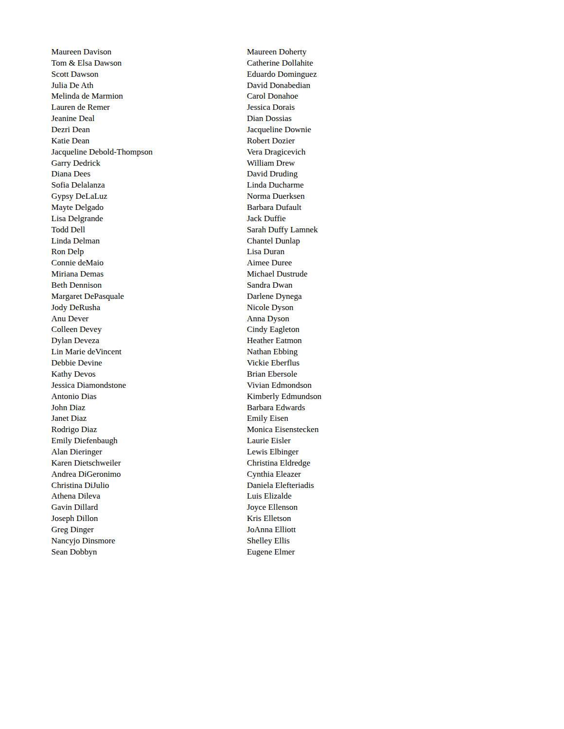Maureen Davison
Tom & Elsa Dawson
Scott Dawson
Julia De Ath
Melinda de Marmion
Lauren de Remer
Jeanine Deal
Dezri Dean
Katie Dean
Jacqueline Debold-Thompson
Garry Dedrick
Diana Dees
Sofia Delalanza
Gypsy DeLaLuz
Mayte Delgado
Lisa Delgrande
Todd Dell
Linda Delman
Ron Delp
Connie deMaio
Miriana Demas
Beth Dennison
Margaret DePasquale
Jody DeRusha
Anu Dever
Colleen Devey
Dylan Deveza
Lin Marie deVincent
Debbie Devine
Kathy Devos
Jessica Diamondstone
Antonio Dias
John Diaz
Janet Diaz
Rodrigo Diaz
Emily Diefenbaugh
Alan Dieringer
Karen Dietschweiler
Andrea DiGeronimo
Christina DiJulio
Athena Dileva
Gavin Dillard
Joseph Dillon
Greg Dinger
Nancyjo Dinsmore
Sean Dobbyn
Maureen Doherty
Catherine Dollahite
Eduardo Dominguez
David Donabedian
Carol Donahoe
Jessica Dorais
Dian Dossias
Jacqueline Downie
Robert Dozier
Vera Dragicevich
William Drew
David Druding
Linda Ducharme
Norma Duerksen
Barbara Dufault
Jack Duffie
Sarah Duffy Lamnek
Chantel Dunlap
Lisa Duran
Aimee Duree
Michael Dustrude
Sandra Dwan
Darlene Dynega
Nicole Dyson
Anna Dyson
Cindy Eagleton
Heather Eatmon
Nathan Ebbing
Vickie Eberflus
Brian Ebersole
Vivian Edmondson
Kimberly Edmundson
Barbara Edwards
Emily Eisen
Monica Eisenstecken
Laurie Eisler
Lewis Elbinger
Christina Eldredge
Cynthia Eleazer
Daniela Elefteriadis
Luis Elizalde
Joyce Ellenson
Kris Elletson
JoAnna Elliott
Shelley Ellis
Eugene Elmer